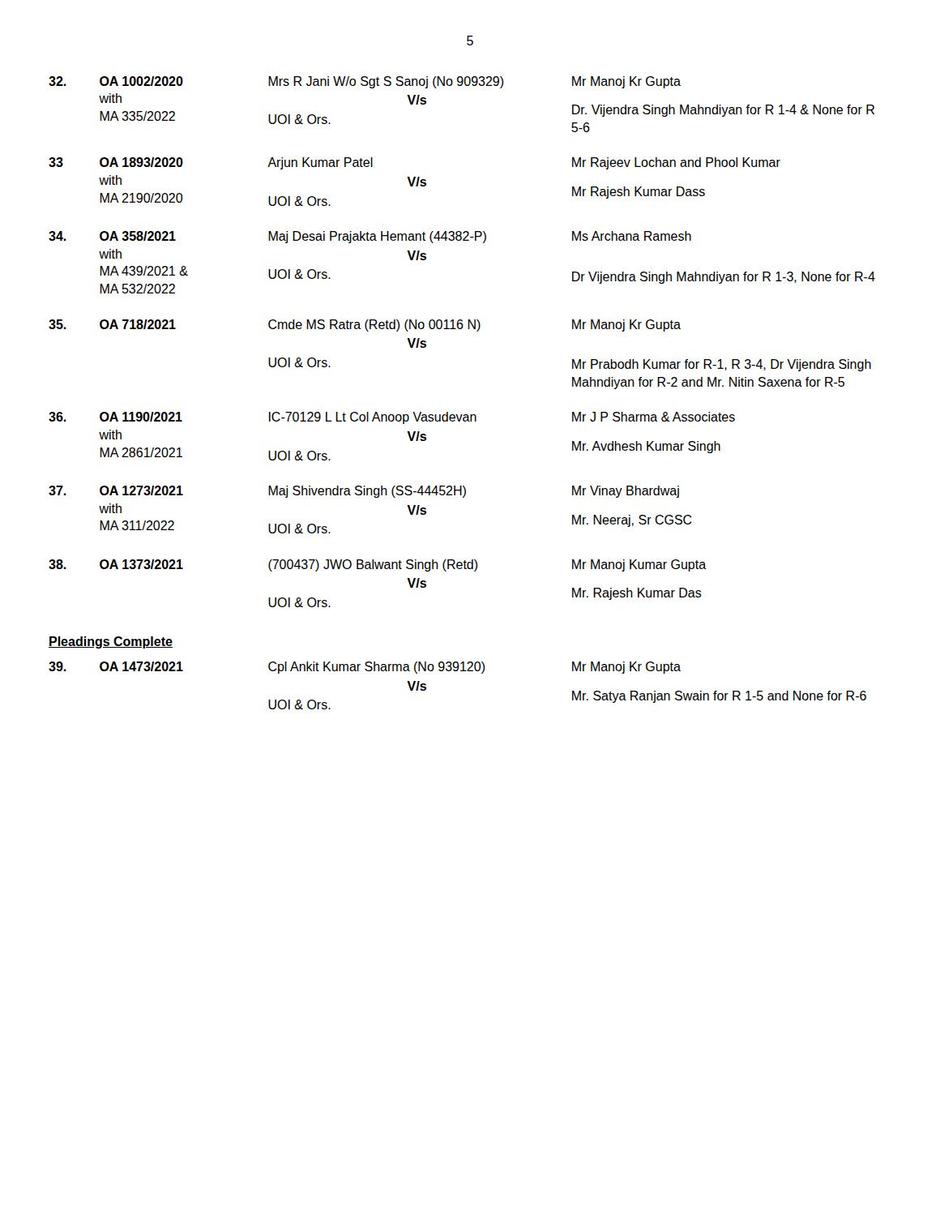5
| 32. | OA 1002/2020 with MA 335/2022 | Mrs R Jani W/o Sgt S Sanoj (No 909329) V/s UOI & Ors. | Mr Manoj Kr Gupta Dr. Vijendra Singh Mahndiyan for R 1-4 & None for R 5-6 |
| 33 | OA 1893/2020 with MA 2190/2020 | Arjun Kumar Patel V/s UOI & Ors. | Mr Rajeev Lochan and Phool Kumar Mr Rajesh Kumar Dass |
| 34. | OA 358/2021 with MA 439/2021 & MA 532/2022 | Maj Desai Prajakta Hemant (44382-P) V/s UOI & Ors. | Ms Archana Ramesh Dr Vijendra Singh Mahndiyan for R 1-3, None for R-4 |
| 35. | OA 718/2021 | Cmde MS Ratra (Retd) (No 00116 N) V/s UOI & Ors. | Mr Manoj Kr Gupta Mr Prabodh Kumar for R-1, R 3-4, Dr Vijendra Singh Mahndiyan for R-2 and Mr. Nitin Saxena for R-5 |
| 36. | OA 1190/2021 with MA 2861/2021 | IC-70129 L Lt Col Anoop Vasudevan V/s UOI & Ors. | Mr J P Sharma & Associates Mr. Avdhesh Kumar Singh |
| 37. | OA 1273/2021 with MA 311/2022 | Maj Shivendra Singh (SS-44452H) V/s UOI & Ors. | Mr Vinay Bhardwaj Mr. Neeraj, Sr CGSC |
| 38. | OA 1373/2021 | (700437) JWO Balwant Singh (Retd) V/s UOI & Ors. | Mr Manoj Kumar Gupta Mr. Rajesh Kumar Das |
Pleadings Complete
| 39. | OA 1473/2021 | Cpl Ankit Kumar Sharma (No 939120) V/s UOI & Ors. | Mr Manoj Kr Gupta Mr. Satya Ranjan Swain for R 1-5 and None for R-6 |